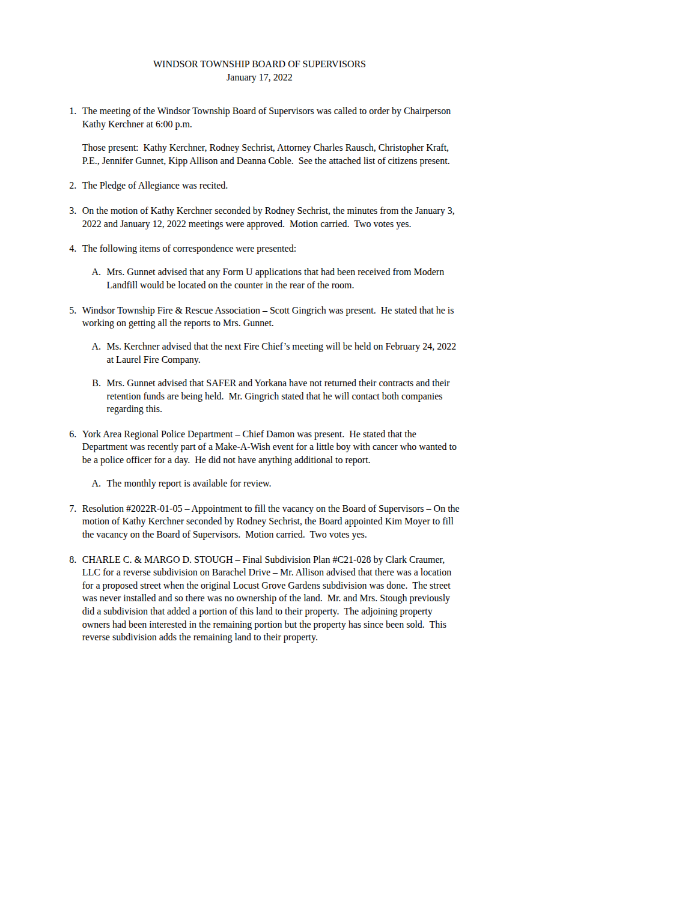WINDSOR TOWNSHIP BOARD OF SUPERVISORS January 17, 2022
The meeting of the Windsor Township Board of Supervisors was called to order by Chairperson Kathy Kerchner at 6:00 p.m.
Those present: Kathy Kerchner, Rodney Sechrist, Attorney Charles Rausch, Christopher Kraft, P.E., Jennifer Gunnet, Kipp Allison and Deanna Coble. See the attached list of citizens present.
The Pledge of Allegiance was recited.
On the motion of Kathy Kerchner seconded by Rodney Sechrist, the minutes from the January 3, 2022 and January 12, 2022 meetings were approved. Motion carried. Two votes yes.
The following items of correspondence were presented:
Mrs. Gunnet advised that any Form U applications that had been received from Modern Landfill would be located on the counter in the rear of the room.
Windsor Township Fire & Rescue Association – Scott Gingrich was present. He stated that he is working on getting all the reports to Mrs. Gunnet.
Ms. Kerchner advised that the next Fire Chief’s meeting will be held on February 24, 2022 at Laurel Fire Company.
Mrs. Gunnet advised that SAFER and Yorkana have not returned their contracts and their retention funds are being held. Mr. Gingrich stated that he will contact both companies regarding this.
York Area Regional Police Department – Chief Damon was present. He stated that the Department was recently part of a Make-A-Wish event for a little boy with cancer who wanted to be a police officer for a day. He did not have anything additional to report.
The monthly report is available for review.
Resolution #2022R-01-05 – Appointment to fill the vacancy on the Board of Supervisors – On the motion of Kathy Kerchner seconded by Rodney Sechrist, the Board appointed Kim Moyer to fill the vacancy on the Board of Supervisors. Motion carried. Two votes yes.
CHARLE C. & MARGO D. STOUGH – Final Subdivision Plan #C21-028 by Clark Craumer, LLC for a reverse subdivision on Barachel Drive – Mr. Allison advised that there was a location for a proposed street when the original Locust Grove Gardens subdivision was done. The street was never installed and so there was no ownership of the land. Mr. and Mrs. Stough previously did a subdivision that added a portion of this land to their property. The adjoining property owners had been interested in the remaining portion but the property has since been sold. This reverse subdivision adds the remaining land to their property.